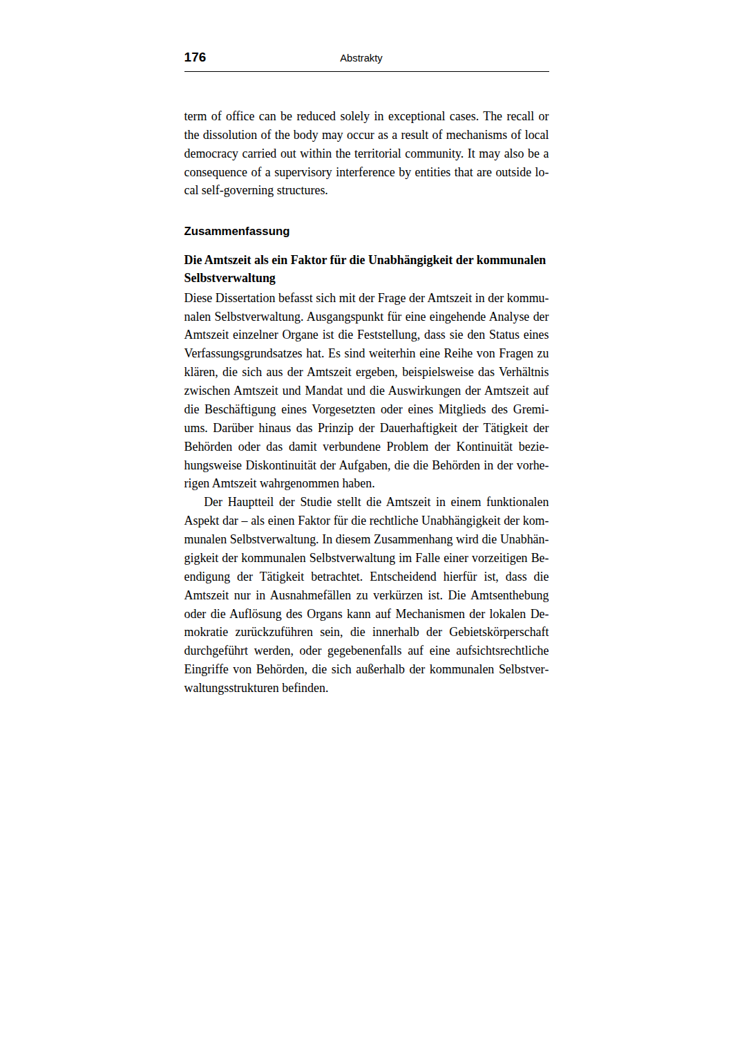176 Abstrakty
term of office can be reduced solely in exceptional cases. The recall or the dissolution of the body may occur as a result of mechanisms of local democracy carried out within the territorial community. It may also be a consequence of a supervisory interference by entities that are outside local self-governing structures.
Zusammenfassung
Die Amtszeit als ein Faktor für die Unabhängigkeit der kommunalen Selbstverwaltung
Diese Dissertation befasst sich mit der Frage der Amtszeit in der kommunalen Selbstverwaltung. Ausgangspunkt für eine eingehende Analyse der Amtszeit einzelner Organe ist die Feststellung, dass sie den Status eines Verfassungsgrundsatzes hat. Es sind weiterhin eine Reihe von Fragen zu klären, die sich aus der Amtszeit ergeben, beispielsweise das Verhältnis zwischen Amtszeit und Mandat und die Auswirkungen der Amtszeit auf die Beschäftigung eines Vorgesetzten oder eines Mitglieds des Gremiums. Darüber hinaus das Prinzip der Dauerhaftigkeit der Tätigkeit der Behörden oder das damit verbundene Problem der Kontinuität beziehungsweise Diskontinuität der Aufgaben, die die Behörden in der vorherigen Amtszeit wahrgenommen haben.
Der Hauptteil der Studie stellt die Amtszeit in einem funktionalen Aspekt dar – als einen Faktor für die rechtliche Unabhängigkeit der kommunalen Selbstverwaltung. In diesem Zusammenhang wird die Unabhängigkeit der kommunalen Selbstverwaltung im Falle einer vorzeitigen Beendigung der Tätigkeit betrachtet. Entscheidend hierfür ist, dass die Amtszeit nur in Ausnahmefällen zu verkürzen ist. Die Amtsenthebung oder die Auflösung des Organs kann auf Mechanismen der lokalen Demokratie zurückzuführen sein, die innerhalb der Gebietskörperschaft durchgeführt werden, oder gegebenenfalls auf eine aufsichtsrechtliche Eingriffe von Behörden, die sich außerhalb der kommunalen Selbstverwaltungsstrukturen befinden.